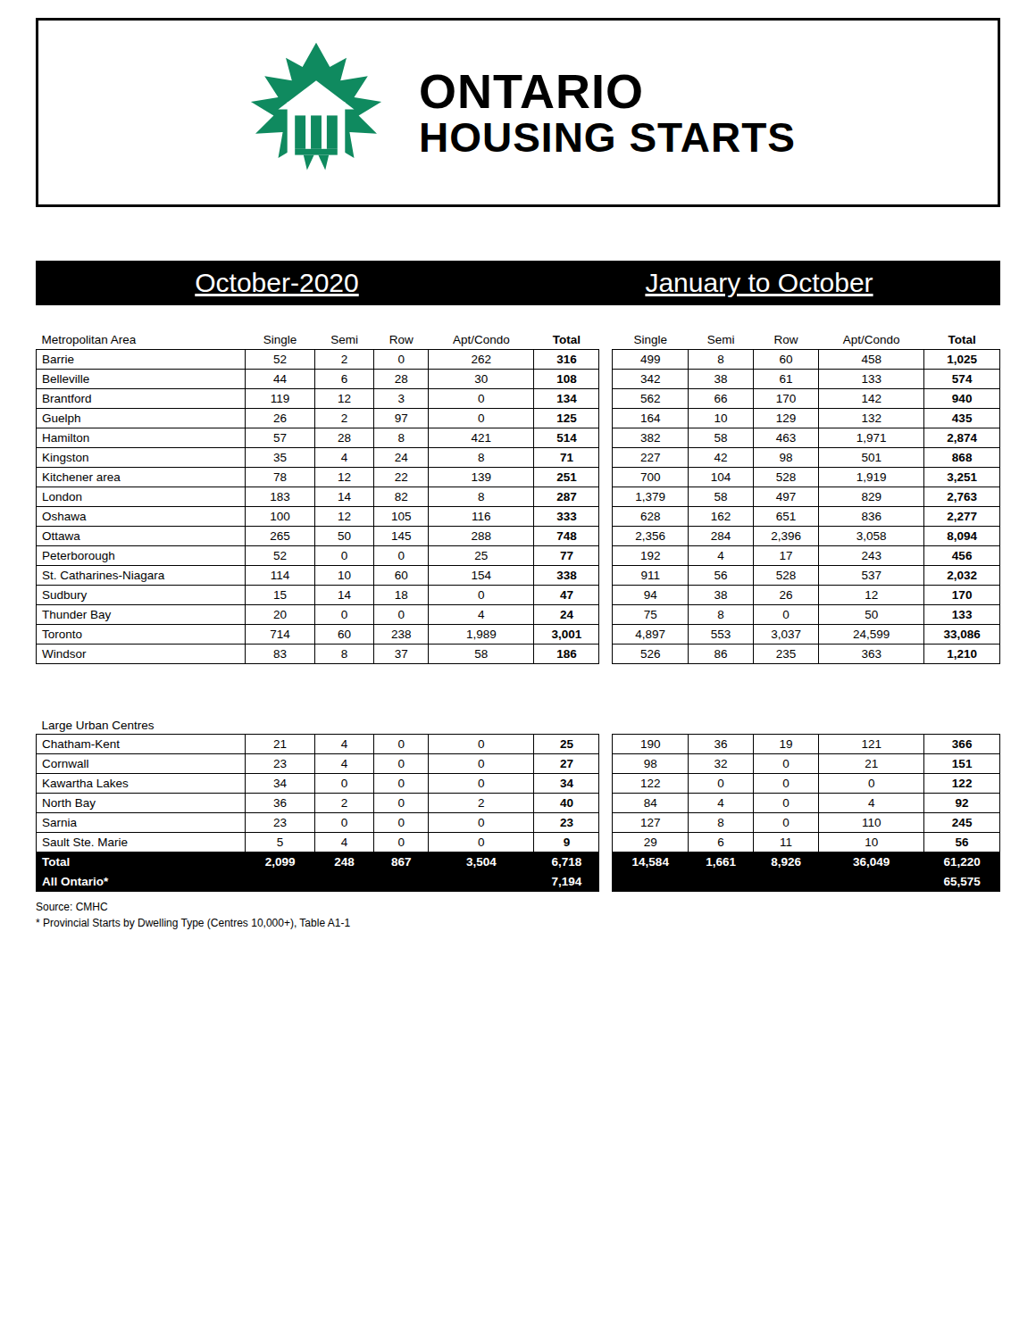ONTARIO
HOUSING STARTS
October-2020
January to October
| Metropolitan Area | Single | Semi | Row | Apt/Condo | Total | | Single | Semi | Row | Apt/Condo | Total |
| --- | --- | --- | --- | --- | --- | --- | --- | --- | --- | --- | --- |
| Barrie | 52 | 2 | 0 | 262 | 316 | | 499 | 8 | 60 | 458 | 1,025 |
| Belleville | 44 | 6 | 28 | 30 | 108 | | 342 | 38 | 61 | 133 | 574 |
| Brantford | 119 | 12 | 3 | 0 | 134 | | 562 | 66 | 170 | 142 | 940 |
| Guelph | 26 | 2 | 97 | 0 | 125 | | 164 | 10 | 129 | 132 | 435 |
| Hamilton | 57 | 28 | 8 | 421 | 514 | | 382 | 58 | 463 | 1,971 | 2,874 |
| Kingston | 35 | 4 | 24 | 8 | 71 | | 227 | 42 | 98 | 501 | 868 |
| Kitchener area | 78 | 12 | 22 | 139 | 251 | | 700 | 104 | 528 | 1,919 | 3,251 |
| London | 183 | 14 | 82 | 8 | 287 | | 1,379 | 58 | 497 | 829 | 2,763 |
| Oshawa | 100 | 12 | 105 | 116 | 333 | | 628 | 162 | 651 | 836 | 2,277 |
| Ottawa | 265 | 50 | 145 | 288 | 748 | | 2,356 | 284 | 2,396 | 3,058 | 8,094 |
| Peterborough | 52 | 0 | 0 | 25 | 77 | | 192 | 4 | 17 | 243 | 456 |
| St. Catharines-Niagara | 114 | 10 | 60 | 154 | 338 | | 911 | 56 | 528 | 537 | 2,032 |
| Sudbury | 15 | 14 | 18 | 0 | 47 | | 94 | 38 | 26 | 12 | 170 |
| Thunder Bay | 20 | 0 | 0 | 4 | 24 | | 75 | 8 | 0 | 50 | 133 |
| Toronto | 714 | 60 | 238 | 1,989 | 3,001 | | 4,897 | 553 | 3,037 | 24,599 | 33,086 |
| Windsor | 83 | 8 | 37 | 58 | 186 | | 526 | 86 | 235 | 363 | 1,210 |
| Large Urban Centres |
| Chatham-Kent | 21 | 4 | 0 | 0 | 25 | | 190 | 36 | 19 | 121 | 366 |
| Cornwall | 23 | 4 | 0 | 0 | 27 | | 98 | 32 | 0 | 21 | 151 |
| Kawartha Lakes | 34 | 0 | 0 | 0 | 34 | | 122 | 0 | 0 | 0 | 122 |
| North Bay | 36 | 2 | 0 | 2 | 40 | | 84 | 4 | 0 | 4 | 92 |
| Sarnia | 23 | 0 | 0 | 0 | 23 | | 127 | 8 | 0 | 110 | 245 |
| Sault Ste. Marie | 5 | 4 | 0 | 0 | 9 | | 29 | 6 | 11 | 10 | 56 |
| Total | 2,099 | 248 | 867 | 3,504 | 6,718 | | 14,584 | 1,661 | 8,926 | 36,049 | 61,220 |
| All Ontario* | | | | | 7,194 | | | | | | 65,575 |
Source: CMHC
* Provincial Starts by Dwelling Type (Centres 10,000+), Table A1-1